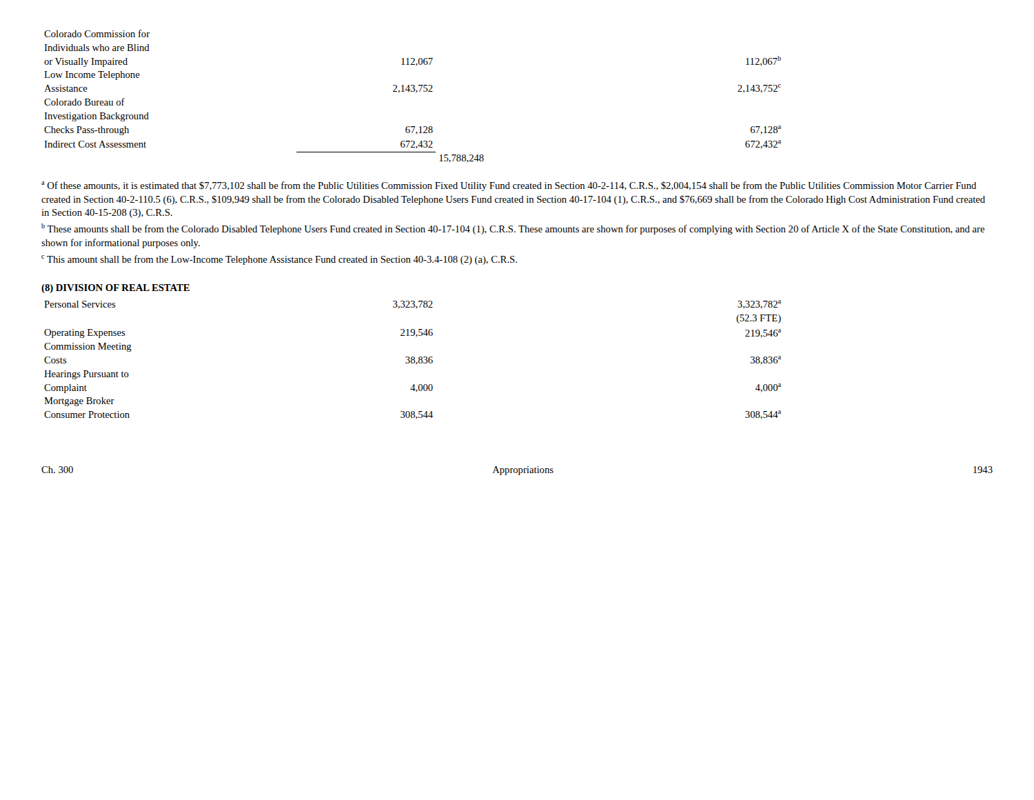| Colorado Commission for Individuals who are Blind or Visually Impaired | 112,067 | | 112,067 b | |
| Low Income Telephone Assistance | 2,143,752 | | 2,143,752 c | |
| Colorado Bureau of Investigation Background Checks Pass-through | 67,128 | | 67,128 a | |
| Indirect Cost Assessment | 672,432 | | 672,432 a | |
| | | 15,788,248 | | |
a Of these amounts, it is estimated that $7,773,102 shall be from the Public Utilities Commission Fixed Utility Fund created in Section 40-2-114, C.R.S., $2,004,154 shall be from the Public Utilities Commission Motor Carrier Fund created in Section 40-2-110.5 (6), C.R.S., $109,949 shall be from the Colorado Disabled Telephone Users Fund created in Section 40-17-104 (1), C.R.S., and $76,669 shall be from the Colorado High Cost Administration Fund created in Section 40-15-208 (3), C.R.S.
b These amounts shall be from the Colorado Disabled Telephone Users Fund created in Section 40-17-104 (1), C.R.S. These amounts are shown for purposes of complying with Section 20 of Article X of the State Constitution, and are shown for informational purposes only.
c This amount shall be from the Low-Income Telephone Assistance Fund created in Section 40-3.4-108 (2) (a), C.R.S.
(8) DIVISION OF REAL ESTATE
| Personal Services | 3,323,782 | | 3,323,782 a | |
| | | | (52.3 FTE) | |
| Operating Expenses | 219,546 | | 219,546 a | |
| Commission Meeting Costs | 38,836 | | 38,836 a | |
| Hearings Pursuant to Complaint | 4,000 | | 4,000 a | |
| Mortgage Broker Consumer Protection | 308,544 | | 308,544 a | |
Ch. 300
Appropriations
1943